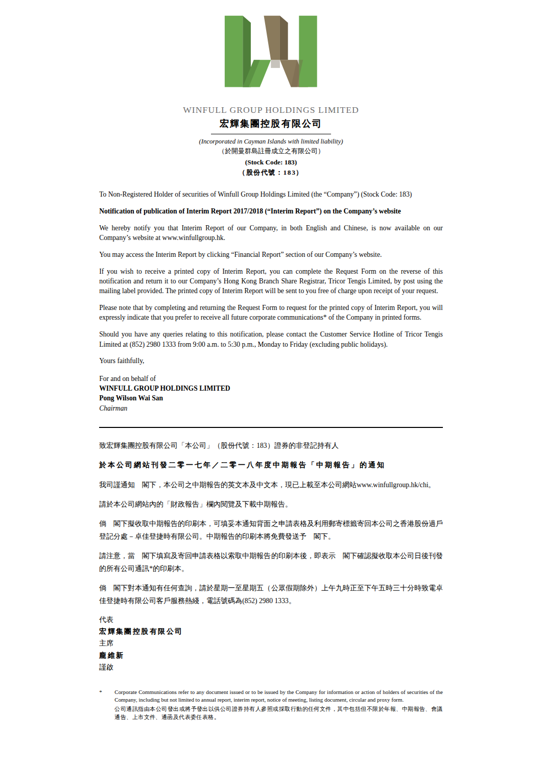WINFULL GROUP HOLDINGS LIMITED
宏輝集團控股有限公司
(Incorporated in Cayman Islands with limited liability)
（於開曼群島註冊成立之有限公司）
(Stock Code: 183)
（股份代號：183）
To Non-Registered Holder of securities of Winfull Group Holdings Limited (the “Company”) (Stock Code: 183)
Notification of publication of Interim Report 2017/2018 (“Interim Report”) on the Company’s website
We hereby notify you that Interim Report of our Company, in both English and Chinese, is now available on our Company’s website at www.winfullgroup.hk.
You may access the Interim Report by clicking “Financial Report” section of our Company’s website.
If you wish to receive a printed copy of Interim Report, you can complete the Request Form on the reverse of this notification and return it to our Company’s Hong Kong Branch Share Registrar, Tricor Tengis Limited, by post using the mailing label provided. The printed copy of Interim Report will be sent to you free of charge upon receipt of your request.
Please note that by completing and returning the Request Form to request for the printed copy of Interim Report, you will expressly indicate that you prefer to receive all future corporate communications* of the Company in printed forms.
Should you have any queries relating to this notification, please contact the Customer Service Hotline of Tricor Tengis Limited at (852) 2980 1333 from 9:00 a.m. to 5:30 p.m., Monday to Friday (excluding public holidays).
Yours faithfully,
For and on behalf of
WINFULL GROUP HOLDINGS LIMITED
Pong Wilson Wai San
Chairman
致宏輝集團控股有限公司「本公司」（股份代號：183）證券的非登記持有人
於本公司網站刊發二零一七年／二零一八年度中期報告「中期報告」的通知
我司謹通知　閣下，本公司之中期報告的英文本及中文本，現已上載至本公司網站www.winfullgroup.hk/chi。
請於本公司網站內的「財政報告」欄內閱覽及下載中期報告。
倘　閣下擬收取中期報告的印刷本，可填妥本通知背面之申請表格及利用郵寄標籤寄回本公司之香港股份過戶登記分處－卓佳登捷時有限公司。中期報告的印刷本將免費發送予　閣下。
請注意，當　閣下填寫及寄回申請表格以索取中期報告的印刷本後，即表示　閣下確認擬收取本公司日後刊發的所有公司通訊*的印刷本。
倘　閣下對本通知有任何查詢，請於星期一至星期五（公眾假期除外）上午九時正至下午五時三十分時致電卓佳登捷時有限公司客戶服務熱綫，電話號碼為(852) 2980 1333。
代表
宏輝集團控股有限公司
主席
龐維新
謹啟
*
Corporate Communications refer to any document issued or to be issued by the Company for information or action of holders of securities of the Company, including but not limited to annual report, interim report, notice of meeting, listing document, circular and proxy form. 公司通訊指由本公司發出或將予發出以供公司證券持有人參照或採取行動的任何文件，其中包括但不限於年報、中期報告、會議通告、上市文件、通函及代表委任表格。